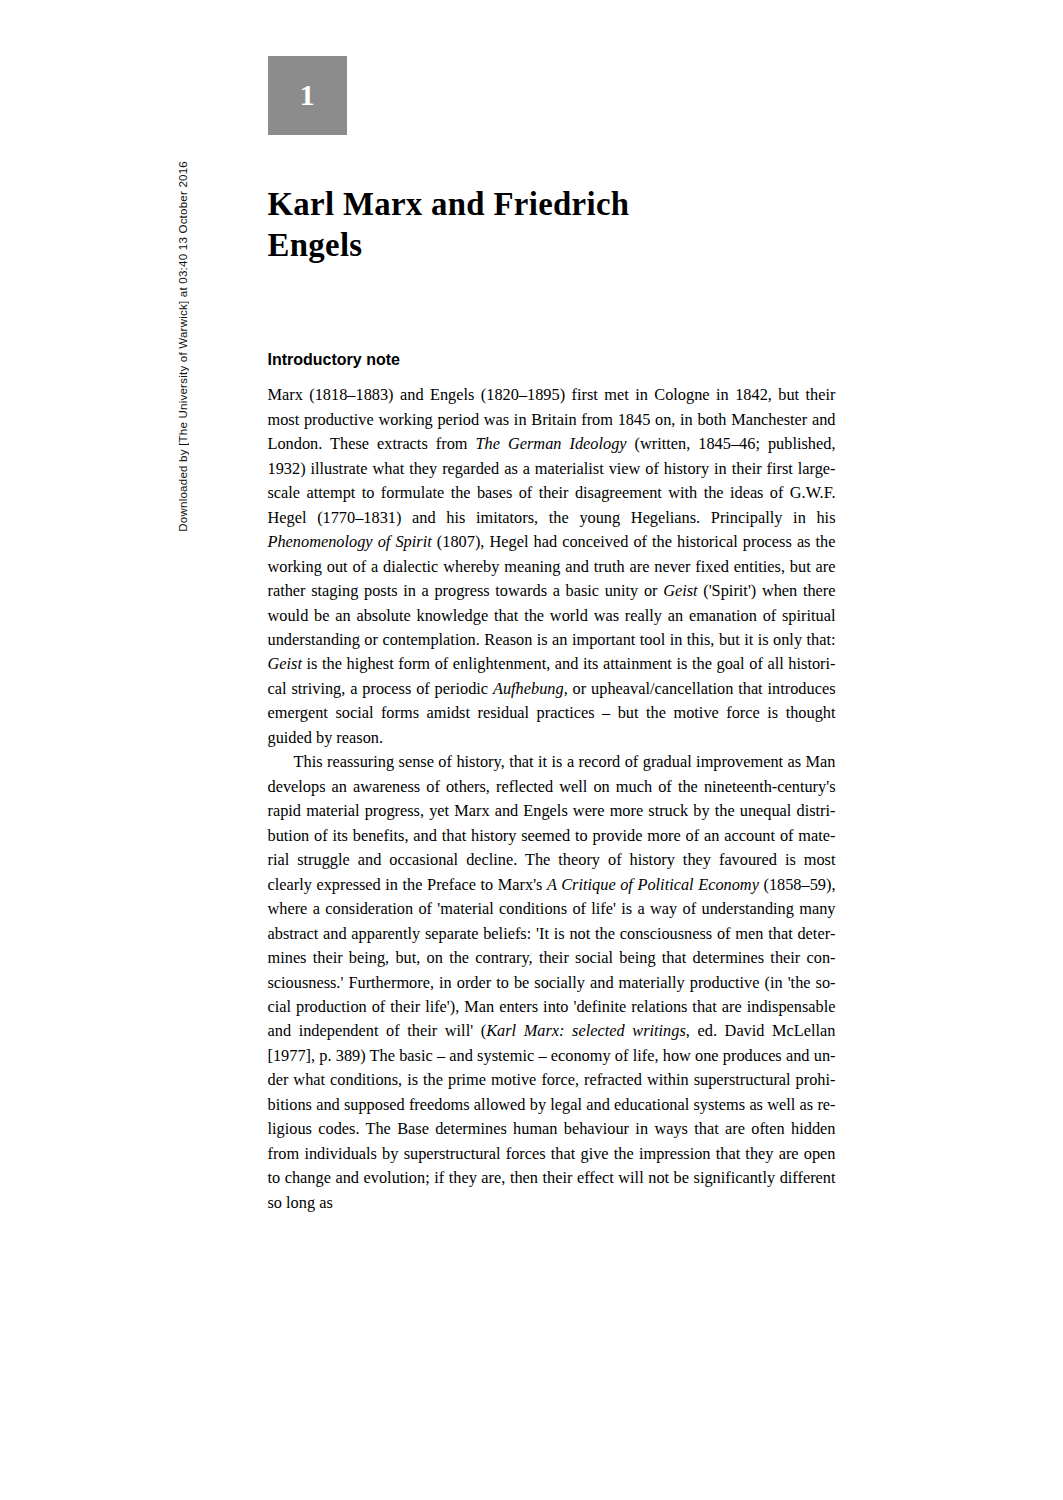Downloaded by [The University of Warwick] at 03:40 13 October 2016
1
Karl Marx and Friedrich
Engels
Introductory note
Marx (1818–1883) and Engels (1820–1895) first met in Cologne in 1842, but their most productive working period was in Britain from 1845 on, in both Manchester and London. These extracts from The German Ideology (written, 1845–46; published, 1932) illustrate what they regarded as a materialist view of history in their first large-scale attempt to formulate the bases of their disagreement with the ideas of G.W.F. Hegel (1770–1831) and his imitators, the young Hegelians. Principally in his Phenomenology of Spirit (1807), Hegel had conceived of the historical process as the working out of a dialectic whereby meaning and truth are never fixed entities, but are rather staging posts in a progress towards a basic unity or Geist ('Spirit') when there would be an absolute knowledge that the world was really an emanation of spiritual understanding or contemplation. Reason is an important tool in this, but it is only that: Geist is the highest form of enlightenment, and its attainment is the goal of all historical striving, a process of periodic Aufhebung, or upheaval/cancellation that introduces emergent social forms amidst residual practices – but the motive force is thought guided by reason.
This reassuring sense of history, that it is a record of gradual improvement as Man develops an awareness of others, reflected well on much of the nineteenth-century's rapid material progress, yet Marx and Engels were more struck by the unequal distribution of its benefits, and that history seemed to provide more of an account of material struggle and occasional decline. The theory of history they favoured is most clearly expressed in the Preface to Marx's A Critique of Political Economy (1858–59), where a consideration of 'material conditions of life' is a way of understanding many abstract and apparently separate beliefs: 'It is not the consciousness of men that determines their being, but, on the contrary, their social being that determines their consciousness.' Furthermore, in order to be socially and materially productive (in 'the social production of their life'), Man enters into 'definite relations that are indispensable and independent of their will' (Karl Marx: selected writings, ed. David McLellan [1977], p. 389) The basic – and systemic – economy of life, how one produces and under what conditions, is the prime motive force, refracted within superstructural prohibitions and supposed freedoms allowed by legal and educational systems as well as religious codes. The Base determines human behaviour in ways that are often hidden from individuals by superstructural forces that give the impression that they are open to change and evolution; if they are, then their effect will not be significantly different so long as